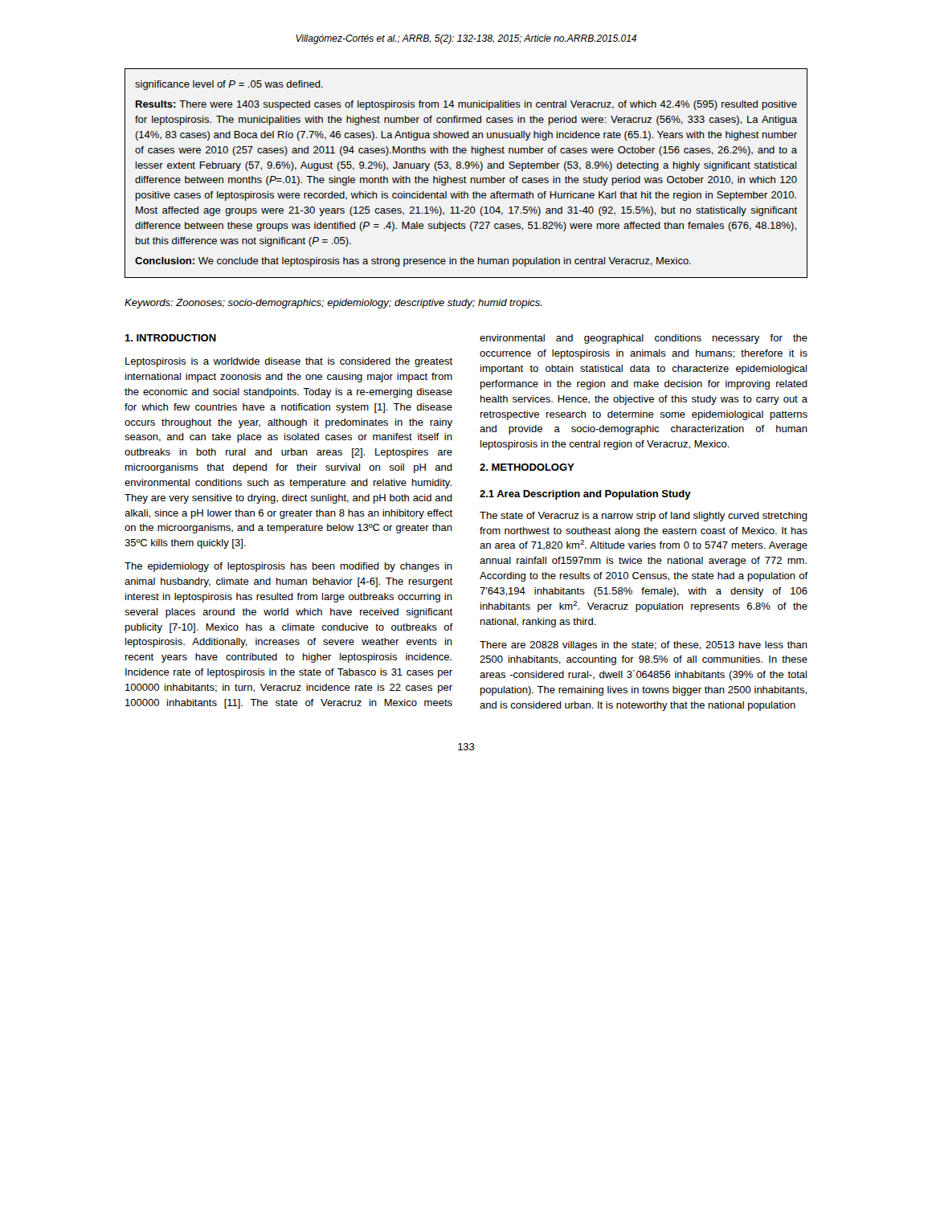Villagómez-Cortés et al.; ARRB, 5(2): 132-138, 2015; Article no.ARRB.2015.014
significance level of P = .05 was defined.
Results: There were 1403 suspected cases of leptospirosis from 14 municipalities in central Veracruz, of which 42.4% (595) resulted positive for leptospirosis. The municipalities with the highest number of confirmed cases in the period were: Veracruz (56%, 333 cases), La Antigua (14%, 83 cases) and Boca del Río (7.7%, 46 cases). La Antigua showed an unusually high incidence rate (65.1). Years with the highest number of cases were 2010 (257 cases) and 2011 (94 cases).Months with the highest number of cases were October (156 cases, 26.2%), and to a lesser extent February (57, 9.6%), August (55, 9.2%), January (53, 8.9%) and September (53, 8.9%) detecting a highly significant statistical difference between months (P=.01). The single month with the highest number of cases in the study period was October 2010, in which 120 positive cases of leptospirosis were recorded, which is coincidental with the aftermath of Hurricane Karl that hit the region in September 2010. Most affected age groups were 21-30 years (125 cases, 21.1%), 11-20 (104, 17.5%) and 31-40 (92, 15.5%), but no statistically significant difference between these groups was identified (P = .4). Male subjects (727 cases, 51.82%) were more affected than females (676, 48.18%), but this difference was not significant (P = .05).
Conclusion: We conclude that leptospirosis has a strong presence in the human population in central Veracruz, Mexico.
Keywords: Zoonoses; socio-demographics; epidemiology; descriptive study; humid tropics.
1. INTRODUCTION
Leptospirosis is a worldwide disease that is considered the greatest international impact zoonosis and the one causing major impact from the economic and social standpoints. Today is a re-emerging disease for which few countries have a notification system [1]. The disease occurs throughout the year, although it predominates in the rainy season, and can take place as isolated cases or manifest itself in outbreaks in both rural and urban areas [2]. Leptospires are microorganisms that depend for their survival on soil pH and environmental conditions such as temperature and relative humidity. They are very sensitive to drying, direct sunlight, and pH both acid and alkali, since a pH lower than 6 or greater than 8 has an inhibitory effect on the microorganisms, and a temperature below 13ºC or greater than 35ºC kills them quickly [3].
The epidemiology of leptospirosis has been modified by changes in animal husbandry, climate and human behavior [4-6]. The resurgent interest in leptospirosis has resulted from large outbreaks occurring in several places around the world which have received significant publicity [7-10]. Mexico has a climate conducive to outbreaks of leptospirosis. Additionally, increases of severe weather events in recent years have contributed to higher leptospirosis incidence. Incidence rate of leptospirosis in the state of Tabasco is 31 cases per 100000 inhabitants; in turn, Veracruz incidence rate is 22 cases per 100000 inhabitants [11]. The state of Veracruz in Mexico meets environmental and geographical conditions necessary for the occurrence of leptospirosis in animals and humans; therefore it is important to obtain statistical data to characterize epidemiological performance in the region and make decision for improving related health services. Hence, the objective of this study was to carry out a retrospective research to determine some epidemiological patterns and provide a socio-demographic characterization of human leptospirosis in the central region of Veracruz, Mexico.
2. METHODOLOGY
2.1 Area Description and Population Study
The state of Veracruz is a narrow strip of land slightly curved stretching from northwest to southeast along the eastern coast of Mexico. It has an area of 71,820 km2. Altitude varies from 0 to 5747 meters. Average annual rainfall of1597mm is twice the national average of 772 mm. According to the results of 2010 Census, the state had a population of 7'643,194 inhabitants (51.58% female), with a density of 106 inhabitants per km2. Veracruz population represents 6.8% of the national, ranking as third.
There are 20828 villages in the state; of these, 20513 have less than 2500 inhabitants, accounting for 98.5% of all communities. In these areas -considered rural-, dwell 3´064856 inhabitants (39% of the total population). The remaining lives in towns bigger than 2500 inhabitants, and is considered urban. It is noteworthy that the national population
133